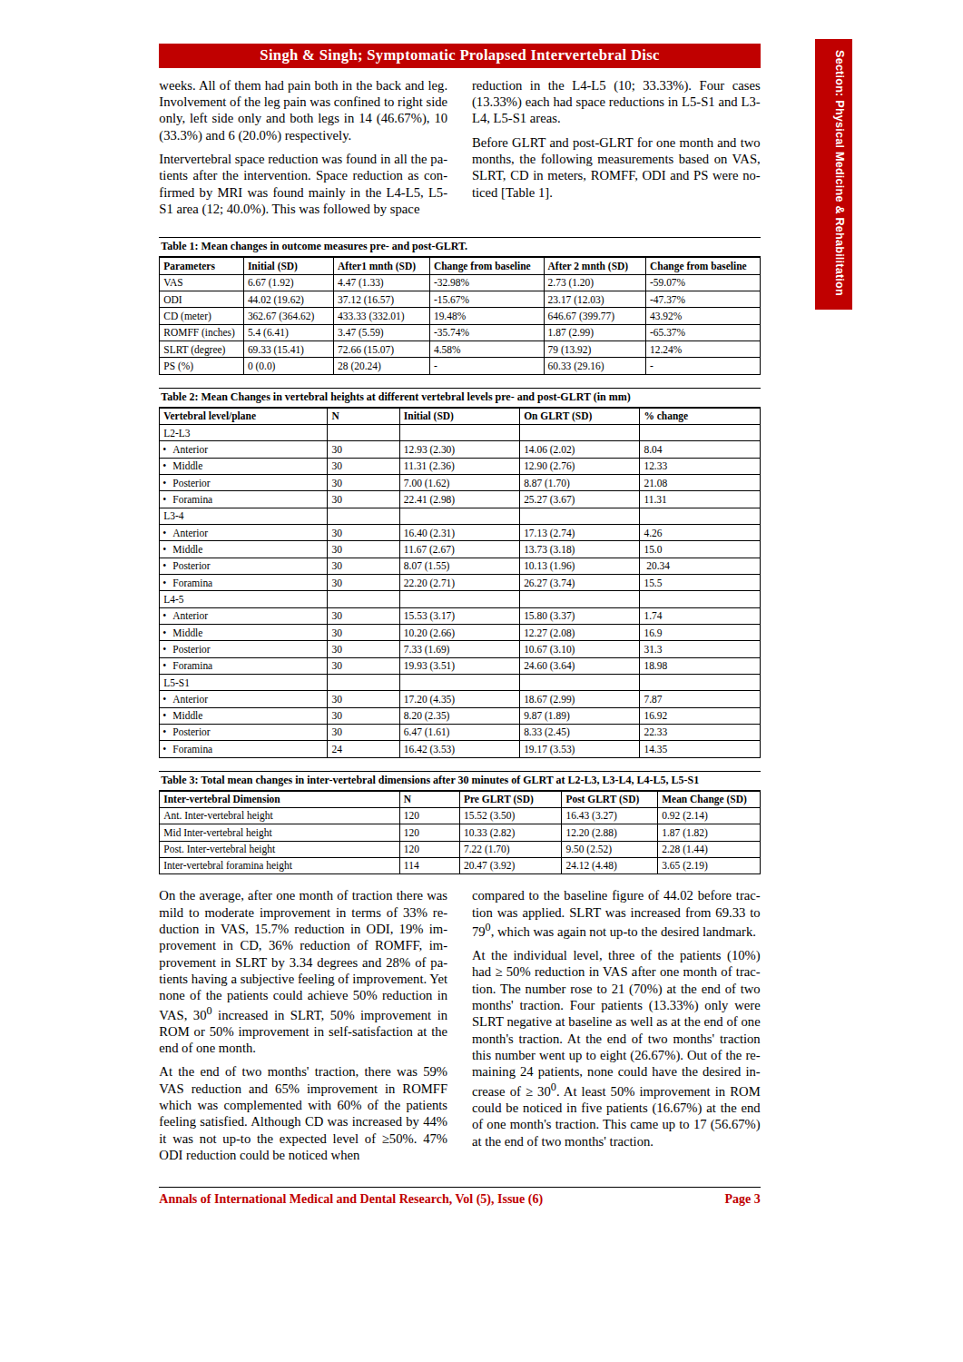Section: Physical Medicine & Rehabilitation
Singh & Singh; Symptomatic Prolapsed Intervertebral Disc
weeks. All of them had pain both in the back and leg. Involvement of the leg pain was confined to right side only, left side only and both legs in 14 (46.67%), 10 (33.3%) and 6 (20.0%) respectively.
Intervertebral space reduction was found in all the patients after the intervention. Space reduction as confirmed by MRI was found mainly in the L4-L5, L5-S1 area (12; 40.0%). This was followed by space
reduction in the L4-L5 (10; 33.33%). Four cases (13.33%) each had space reductions in L5-S1 and L3-L4, L5-S1 areas.
Before GLRT and post-GLRT for one month and two months, the following measurements based on VAS, SLRT, CD in meters, ROMFF, ODI and PS were noticed [Table 1].
Table 1: Mean changes in outcome measures pre- and post-GLRT.
| Parameters | Initial (SD) | After1 mnth (SD) | Change from baseline | After 2 mnth (SD) | Change from baseline |
| --- | --- | --- | --- | --- | --- |
| VAS | 6.67 (1.92) | 4.47 (1.33) | -32.98% | 2.73 (1.20) | -59.07% |
| ODI | 44.02 (19.62) | 37.12 (16.57) | -15.67% | 23.17 (12.03) | -47.37% |
| CD (meter) | 362.67 (364.62) | 433.33 (332.01) | 19.48% | 646.67 (399.77) | 43.92% |
| ROMFF (inches) | 5.4 (6.41) | 3.47 (5.59) | -35.74% | 1.87 (2.99) | -65.37% |
| SLRT (degree) | 69.33 (15.41) | 72.66 (15.07) | 4.58% | 79 (13.92) | 12.24% |
| PS (%) | 0 (0.0) | 28 (20.24) | - | 60.33 (29.16) | - |
Table 2: Mean Changes in vertebral heights at different vertebral levels pre- and post-GLRT (in mm)
| Vertebral level/plane | N | Initial (SD) | On GLRT (SD) | % change |
| --- | --- | --- | --- | --- |
| L2-L3 | | | | |
| Anterior | 30 | 12.93 (2.30) | 14.06 (2.02) | 8.04 |
| Middle | 30 | 11.31 (2.36) | 12.90 (2.76) | 12.33 |
| Posterior | 30 | 7.00 (1.62) | 8.87 (1.70) | 21.08 |
| Foramina | 30 | 22.41 (2.98) | 25.27 (3.67) | 11.31 |
| L3-4 | | | | |
| Anterior | 30 | 16.40 (2.31) | 17.13 (2.74) | 4.26 |
| Middle | 30 | 11.67 (2.67) | 13.73 (3.18) | 15.0 |
| Posterior | 30 | 8.07 (1.55) | 10.13 (1.96) | 20.34 |
| Foramina | 30 | 22.20 (2.71) | 26.27 (3.74) | 15.5 |
| L4-5 | | | | |
| Anterior | 30 | 15.53 (3.17) | 15.80 (3.37) | 1.74 |
| Middle | 30 | 10.20 (2.66) | 12.27 (2.08) | 16.9 |
| Posterior | 30 | 7.33 (1.69) | 10.67 (3.10) | 31.3 |
| Foramina | 30 | 19.93 (3.51) | 24.60 (3.64) | 18.98 |
| L5-S1 | | | | |
| Anterior | 30 | 17.20 (4.35) | 18.67 (2.99) | 7.87 |
| Middle | 30 | 8.20 (2.35) | 9.87 (1.89) | 16.92 |
| Posterior | 30 | 6.47 (1.61) | 8.33 (2.45) | 22.33 |
| Foramina | 24 | 16.42 (3.53) | 19.17 (3.53) | 14.35 |
Table 3: Total mean changes in inter-vertebral dimensions after 30 minutes of GLRT at L2-L3, L3-L4, L4-L5, L5-S1
| Inter-vertebral Dimension | N | Pre GLRT (SD) | Post GLRT (SD) | Mean Change (SD) |
| --- | --- | --- | --- | --- |
| Ant. Inter-vertebral height | 120 | 15.52 (3.50) | 16.43 (3.27) | 0.92 (2.14) |
| Mid Inter-vertebral height | 120 | 10.33 (2.82) | 12.20 (2.88) | 1.87 (1.82) |
| Post. Inter-vertebral height | 120 | 7.22 (1.70) | 9.50 (2.52) | 2.28 (1.44) |
| Inter-vertebral foramina height | 114 | 20.47 (3.92) | 24.12 (4.48) | 3.65 (2.19) |
On the average, after one month of traction there was mild to moderate improvement in terms of 33% reduction in VAS, 15.7% reduction in ODI, 19% improvement in CD, 36% reduction of ROMFF, improvement in SLRT by 3.34 degrees and 28% of patients having a subjective feeling of improvement. Yet none of the patients could achieve 50% reduction in VAS, 300 increased in SLRT, 50% improvement in ROM or 50% improvement in self-satisfaction at the end of one month.
At the end of two months' traction, there was 59% VAS reduction and 65% improvement in ROMFF which was complemented with 60% of the patients feeling satisfied. Although CD was increased by 44% it was not up-to the expected level of ≥50%. 47% ODI reduction could be noticed when
compared to the baseline figure of 44.02 before traction was applied. SLRT was increased from 69.33 to 790, which was again not up-to the desired landmark.
At the individual level, three of the patients (10%) had ≥ 50% reduction in VAS after one month of traction. The number rose to 21 (70%) at the end of two months' traction. Four patients (13.33%) only were SLRT negative at baseline as well as at the end of one month's traction. At the end of two months' traction this number went up to eight (26.67%). Out of the remaining 24 patients, none could have the desired increase of ≥ 300. At least 50% improvement in ROM could be noticed in five patients (16.67%) at the end of one month's traction. This came up to 17 (56.67%) at the end of two months' traction.
Annals of International Medical and Dental Research, Vol (5), Issue (6)
Page 3